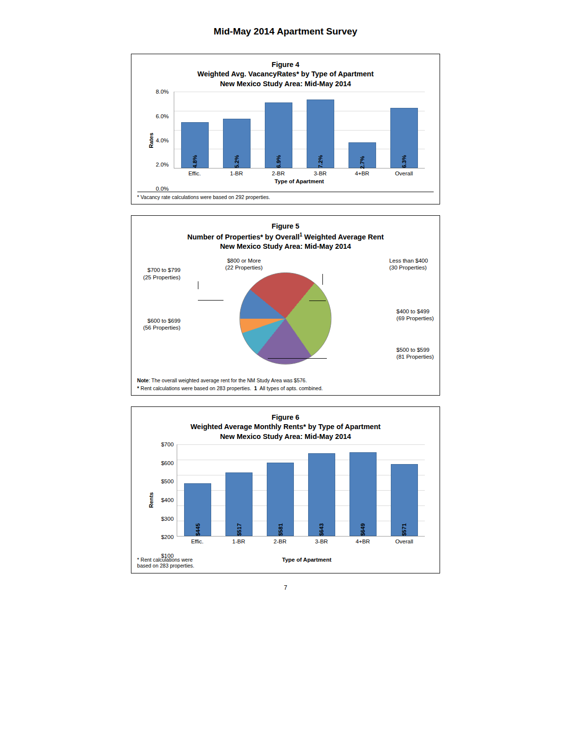Mid-May 2014 Apartment Survey
Figure 4
Weighted Avg. VacancyRates* by Type of Apartment
New Mexico Study Area: Mid-May 2014
Rates
8.0%
6.0%
4.0%
2.0%
0.0%
4.8%
5.2%
6.9%
7.2%
2.7%
6.3%
Effic. 1-BR 2-BR 3-BR 4+BR Overall
Type of Apartment
* Vacancy rate calculations were based on 292 properties.
Figure 5
Number of Properties* by Overall1 Weighted Average Rent
New Mexico Study Area: Mid-May 2014
$800 or More
(22 Properties)
$700 to $799
(25 Properties)
Less than $400
(30 Properties)
$400 to $499
(69 Properties)
$500 to $599
(81 Properties)
$600 to $699
(56 Properties)
Note: The overall weighted average rent for the NM Study Area was $576.
* Rent calculations were based on 283 properties. 1 All types of apts. combined.
Figure 6
Weighted Average Monthly Rents* by Type of Apartment
New Mexico Study Area: Mid-May 2014
Rents
$700
$600
$500
$400
$300
$200
$100
$445
$517
$581
$643
$649
$571
Effic. 1-BR 2-BR 3-BR 4+BR Overall
* Rent calculations were
based on 283 properties.
Type of Apartment
7